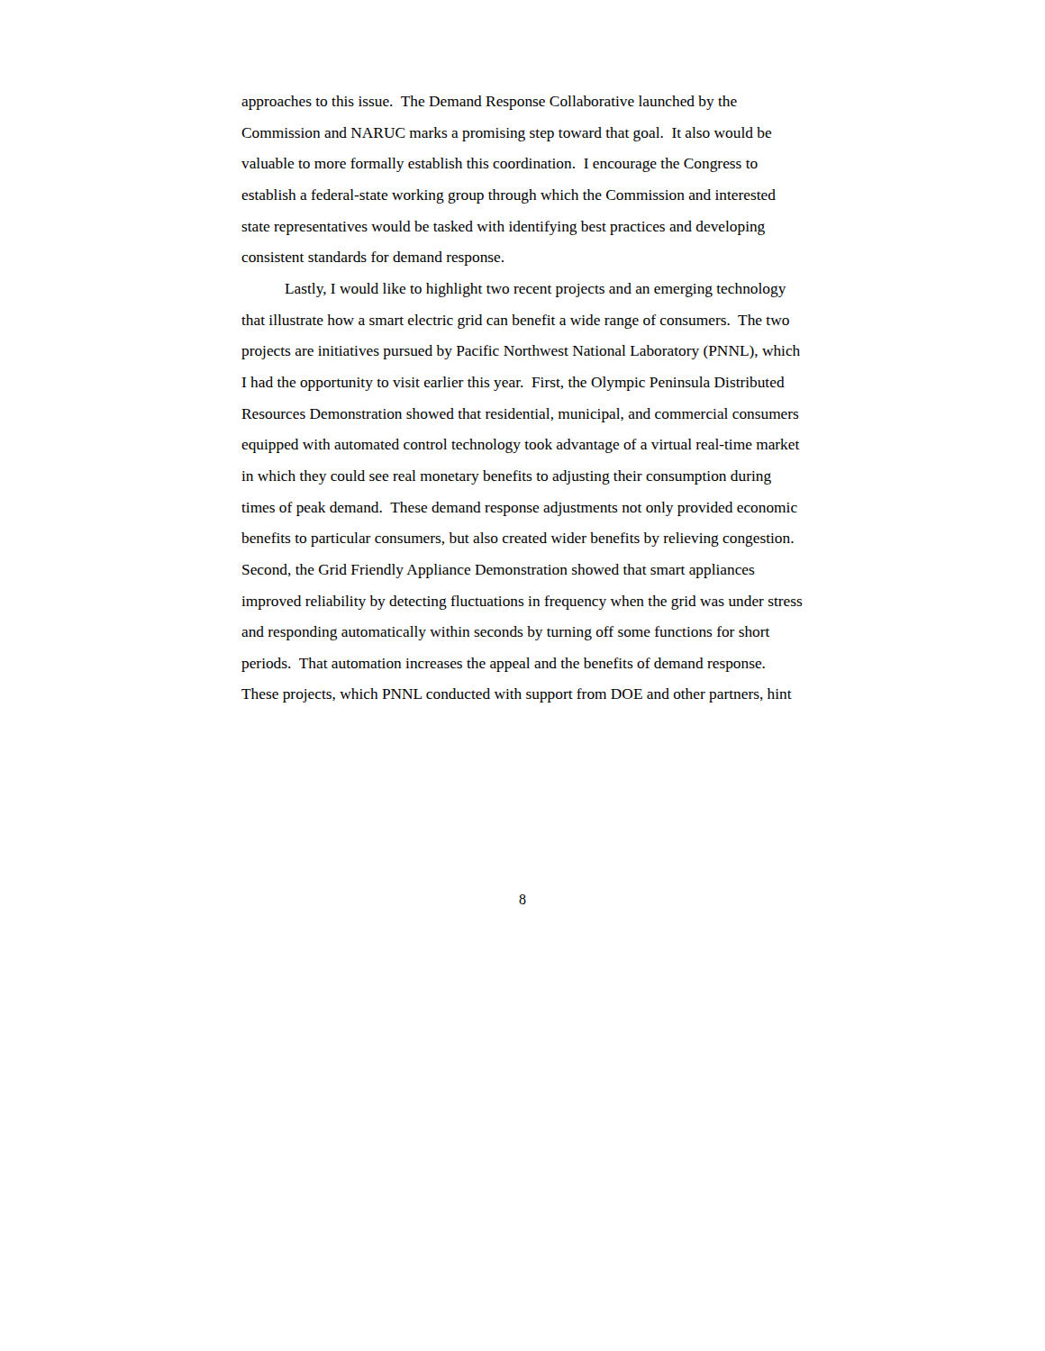approaches to this issue. The Demand Response Collaborative launched by the Commission and NARUC marks a promising step toward that goal. It also would be valuable to more formally establish this coordination. I encourage the Congress to establish a federal-state working group through which the Commission and interested state representatives would be tasked with identifying best practices and developing consistent standards for demand response.
Lastly, I would like to highlight two recent projects and an emerging technology that illustrate how a smart electric grid can benefit a wide range of consumers. The two projects are initiatives pursued by Pacific Northwest National Laboratory (PNNL), which I had the opportunity to visit earlier this year. First, the Olympic Peninsula Distributed Resources Demonstration showed that residential, municipal, and commercial consumers equipped with automated control technology took advantage of a virtual real-time market in which they could see real monetary benefits to adjusting their consumption during times of peak demand. These demand response adjustments not only provided economic benefits to particular consumers, but also created wider benefits by relieving congestion. Second, the Grid Friendly Appliance Demonstration showed that smart appliances improved reliability by detecting fluctuations in frequency when the grid was under stress and responding automatically within seconds by turning off some functions for short periods. That automation increases the appeal and the benefits of demand response. These projects, which PNNL conducted with support from DOE and other partners, hint
8